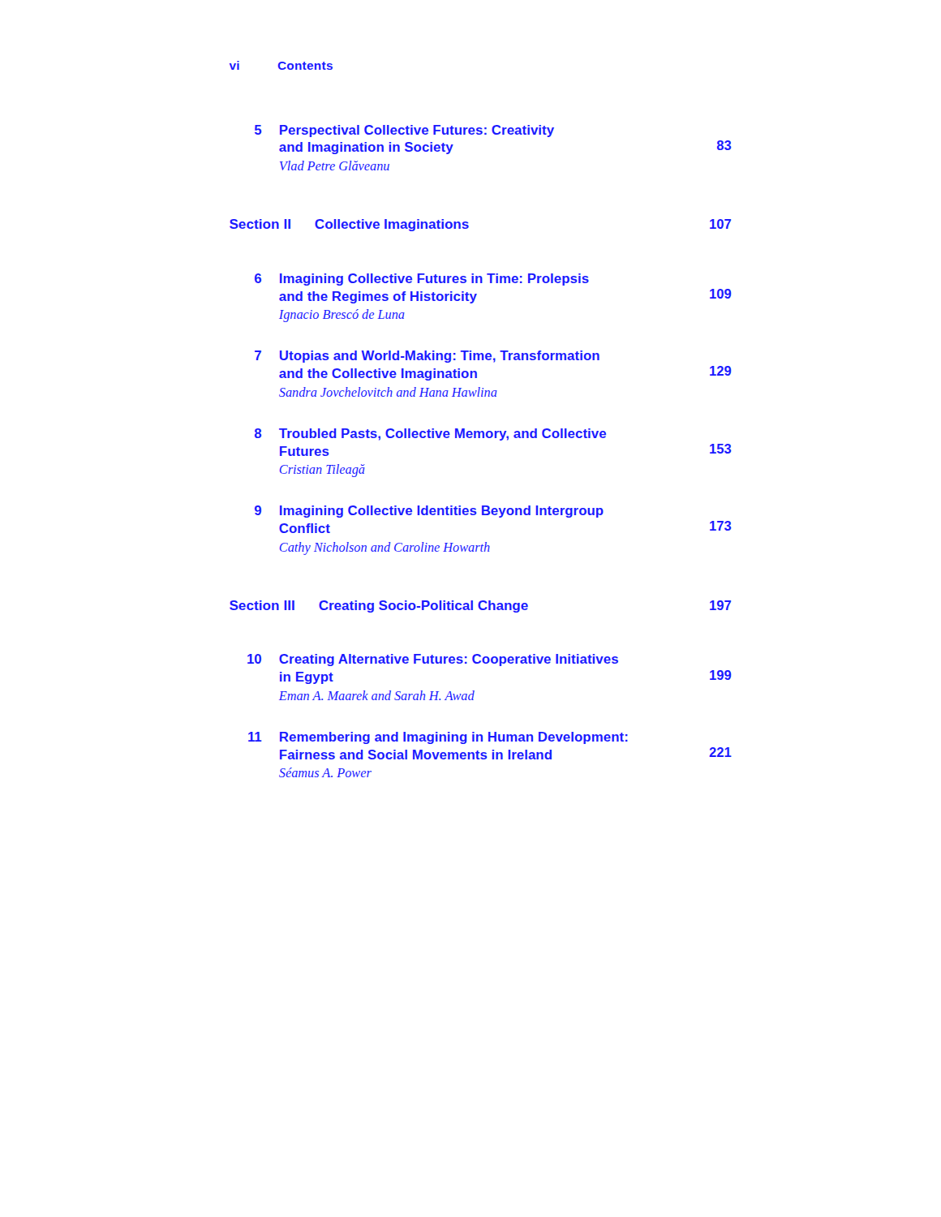vi Contents
5
Perspectival Collective Futures: Creativity
and Imagination in Society
Vlad Petre Glăveanu
83
Section II
Collective Imaginations
107
6
Imagining Collective Futures in Time: Prolepsis
and the Regimes of Historicity
Ignacio Brescó de Luna
109
7
Utopias and World-Making: Time, Transformation
and the Collective Imagination
Sandra Jovchelovitch and Hana Hawlina
129
8
Troubled Pasts, Collective Memory, and Collective
Futures
Cristian Tileagă
153
9
Imagining Collective Identities Beyond Intergroup
Conflict
Cathy Nicholson and Caroline Howarth
173
Section III
Creating Socio-Political Change
197
10
Creating Alternative Futures: Cooperative Initiatives
in Egypt
Eman A. Maarek and Sarah H. Awad
199
11
Remembering and Imagining in Human Development:
Fairness and Social Movements in Ireland
Séamus A. Power
221